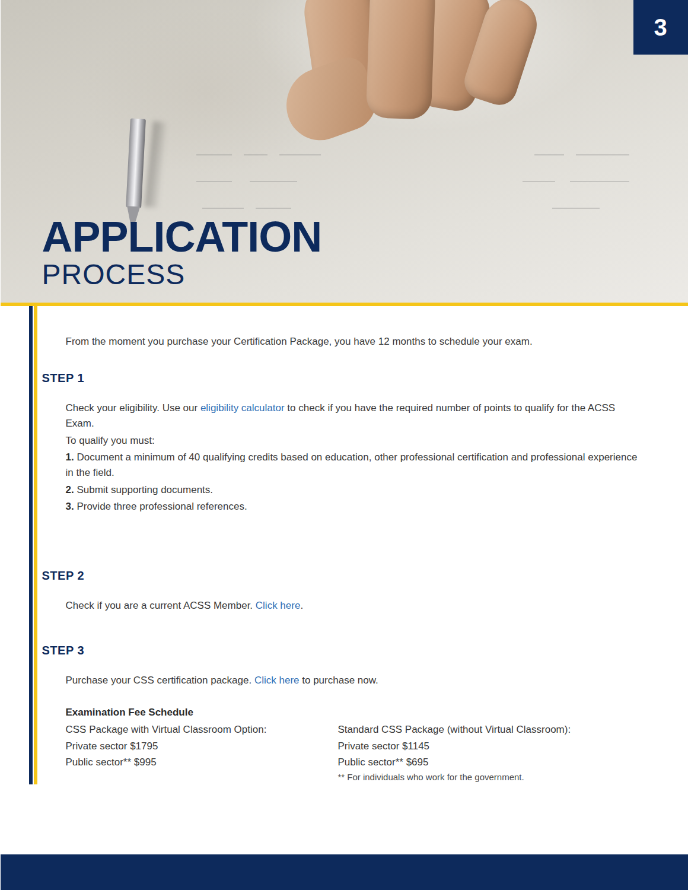3
APPLICATION
PROCESS
From the moment you purchase your Certification Package, you have 12 months to schedule your exam.
STEP 1
Check your eligibility. Use our eligibility calculator to check if you have the required number of points to qualify for the ACSS Exam.
To qualify you must:
1. Document a minimum of 40 qualifying credits based on education, other professional certification and professional experience in the field.
2. Submit supporting documents.
3. Provide three professional references.
STEP 2
Check if you are a current ACSS Member. Click here.
STEP 3
Purchase your CSS certification package. Click here to purchase now.
Examination Fee Schedule
CSS Package with Virtual Classroom Option:
Private sector $1795
Public sector** $995
Standard CSS Package (without Virtual Classroom):
Private sector $1145
Public sector** $695
** For individuals who work for the government.